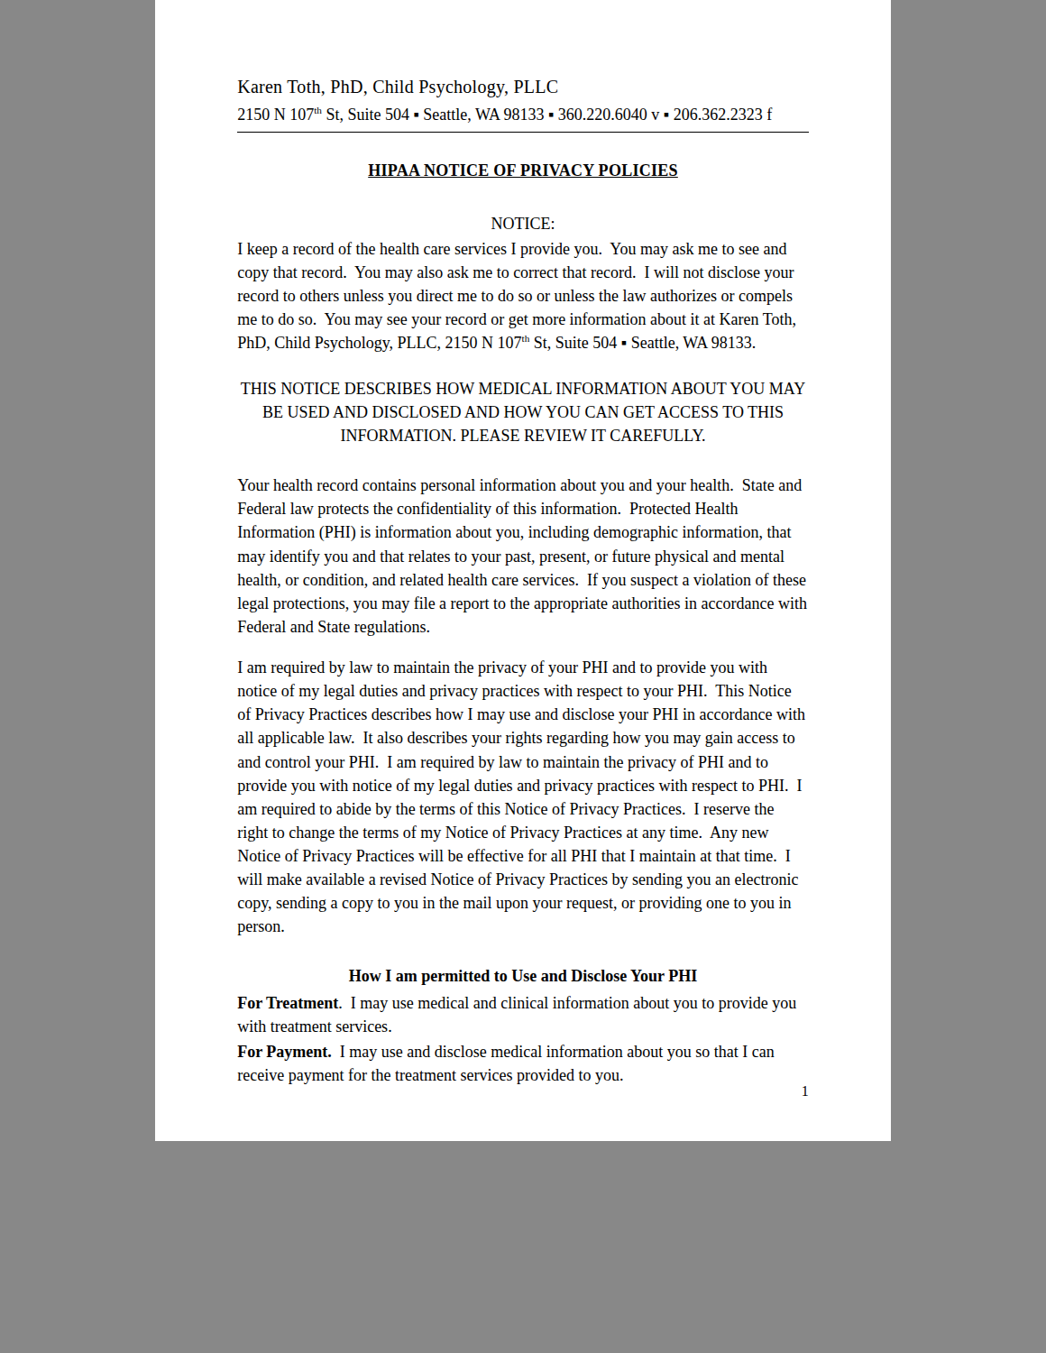Karen Toth, PhD, Child Psychology, PLLC
2150 N 107th St, Suite 504 ▪ Seattle, WA 98133 ▪ 360.220.6040 v ▪ 206.362.2323 f
HIPAA NOTICE OF PRIVACY POLICIES
NOTICE:
I keep a record of the health care services I provide you. You may ask me to see and copy that record. You may also ask me to correct that record. I will not disclose your record to others unless you direct me to do so or unless the law authorizes or compels me to do so. You may see your record or get more information about it at Karen Toth, PhD, Child Psychology, PLLC, 2150 N 107th St, Suite 504 ▪ Seattle, WA 98133.
THIS NOTICE DESCRIBES HOW MEDICAL INFORMATION ABOUT YOU MAY BE USED AND DISCLOSED AND HOW YOU CAN GET ACCESS TO THIS INFORMATION. PLEASE REVIEW IT CAREFULLY.
Your health record contains personal information about you and your health. State and Federal law protects the confidentiality of this information. Protected Health Information (PHI) is information about you, including demographic information, that may identify you and that relates to your past, present, or future physical and mental health, or condition, and related health care services. If you suspect a violation of these legal protections, you may file a report to the appropriate authorities in accordance with Federal and State regulations.
I am required by law to maintain the privacy of your PHI and to provide you with notice of my legal duties and privacy practices with respect to your PHI. This Notice of Privacy Practices describes how I may use and disclose your PHI in accordance with all applicable law. It also describes your rights regarding how you may gain access to and control your PHI. I am required by law to maintain the privacy of PHI and to provide you with notice of my legal duties and privacy practices with respect to PHI. I am required to abide by the terms of this Notice of Privacy Practices. I reserve the right to change the terms of my Notice of Privacy Practices at any time. Any new Notice of Privacy Practices will be effective for all PHI that I maintain at that time. I will make available a revised Notice of Privacy Practices by sending you an electronic copy, sending a copy to you in the mail upon your request, or providing one to you in person.
How I am permitted to Use and Disclose Your PHI
For Treatment. I may use medical and clinical information about you to provide you with treatment services.
For Payment. I may use and disclose medical information about you so that I can receive payment for the treatment services provided to you.
1